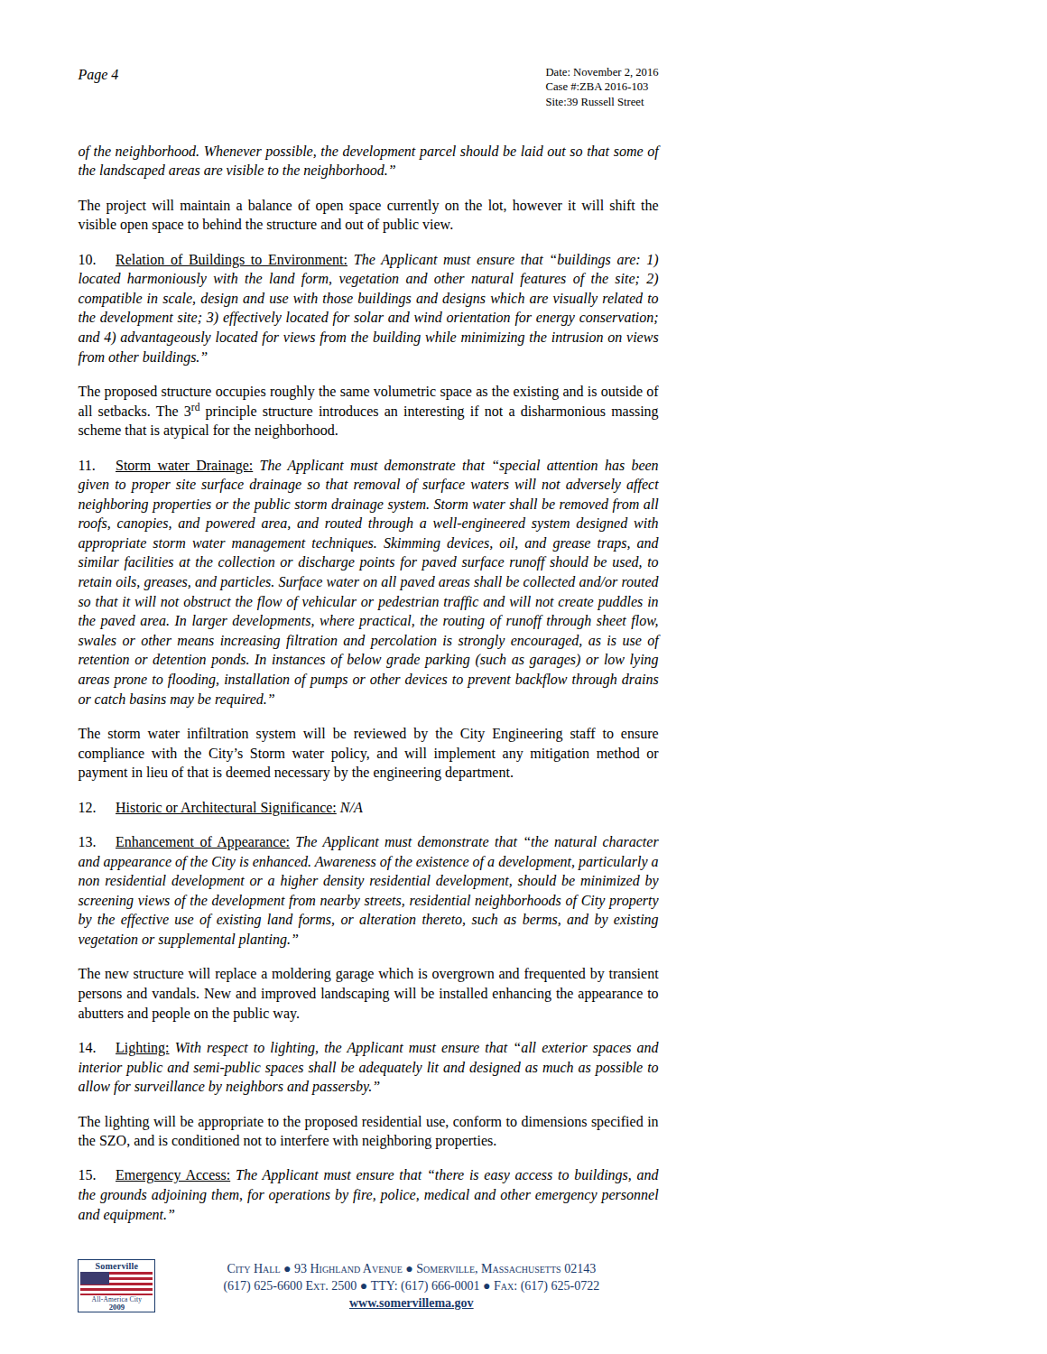Page 4
Date: November 2, 2016
Case #:ZBA 2016-103
Site:39 Russell Street
of the neighborhood. Whenever possible, the development parcel should be laid out so that some of the landscaped areas are visible to the neighborhood.”
The project will maintain a balance of open space currently on the lot, however it will shift the visible open space to behind the structure and out of public view.
10. Relation of Buildings to Environment: The Applicant must ensure that “buildings are: 1) located harmoniously with the land form, vegetation and other natural features of the site; 2) compatible in scale, design and use with those buildings and designs which are visually related to the development site; 3) effectively located for solar and wind orientation for energy conservation; and 4) advantageously located for views from the building while minimizing the intrusion on views from other buildings.”
The proposed structure occupies roughly the same volumetric space as the existing and is outside of all setbacks. The 3rd principle structure introduces an interesting if not a disharmonious massing scheme that is atypical for the neighborhood.
11. Storm water Drainage: The Applicant must demonstrate that “special attention has been given to proper site surface drainage so that removal of surface waters will not adversely affect neighboring properties or the public storm drainage system. Storm water shall be removed from all roofs, canopies, and powered area, and routed through a well-engineered system designed with appropriate storm water management techniques. Skimming devices, oil, and grease traps, and similar facilities at the collection or discharge points for paved surface runoff should be used, to retain oils, greases, and particles. Surface water on all paved areas shall be collected and/or routed so that it will not obstruct the flow of vehicular or pedestrian traffic and will not create puddles in the paved area. In larger developments, where practical, the routing of runoff through sheet flow, swales or other means increasing filtration and percolation is strongly encouraged, as is use of retention or detention ponds. In instances of below grade parking (such as garages) or low lying areas prone to flooding, installation of pumps or other devices to prevent backflow through drains or catch basins may be required.”
The storm water infiltration system will be reviewed by the City Engineering staff to ensure compliance with the City’s Storm water policy, and will implement any mitigation method or payment in lieu of that is deemed necessary by the engineering department.
12. Historic or Architectural Significance: N/A
13. Enhancement of Appearance: The Applicant must demonstrate that “the natural character and appearance of the City is enhanced. Awareness of the existence of a development, particularly a non residential development or a higher density residential development, should be minimized by screening views of the development from nearby streets, residential neighborhoods of City property by the effective use of existing land forms, or alteration thereto, such as berms, and by existing vegetation or supplemental planting.”
The new structure will replace a moldering garage which is overgrown and frequented by transient persons and vandals. New and improved landscaping will be installed enhancing the appearance to abutters and people on the public way.
14. Lighting: With respect to lighting, the Applicant must ensure that “all exterior spaces and interior public and semi-public spaces shall be adequately lit and designed as much as possible to allow for surveillance by neighbors and passersby.”
The lighting will be appropriate to the proposed residential use, conform to dimensions specified in the SZO, and is conditioned not to interfere with neighboring properties.
15. Emergency Access: The Applicant must ensure that “there is easy access to buildings, and the grounds adjoining them, for operations by fire, police, medical and other emergency personnel and equipment.”
Somerville
All-America City
2009
City Hall ● 93 Highland Avenue ● Somerville, Massachusetts 02143
(617) 625-6600 Ext. 2500 ● TTY: (617) 666-0001 ● Fax: (617) 625-0722
www.somervillema.gov